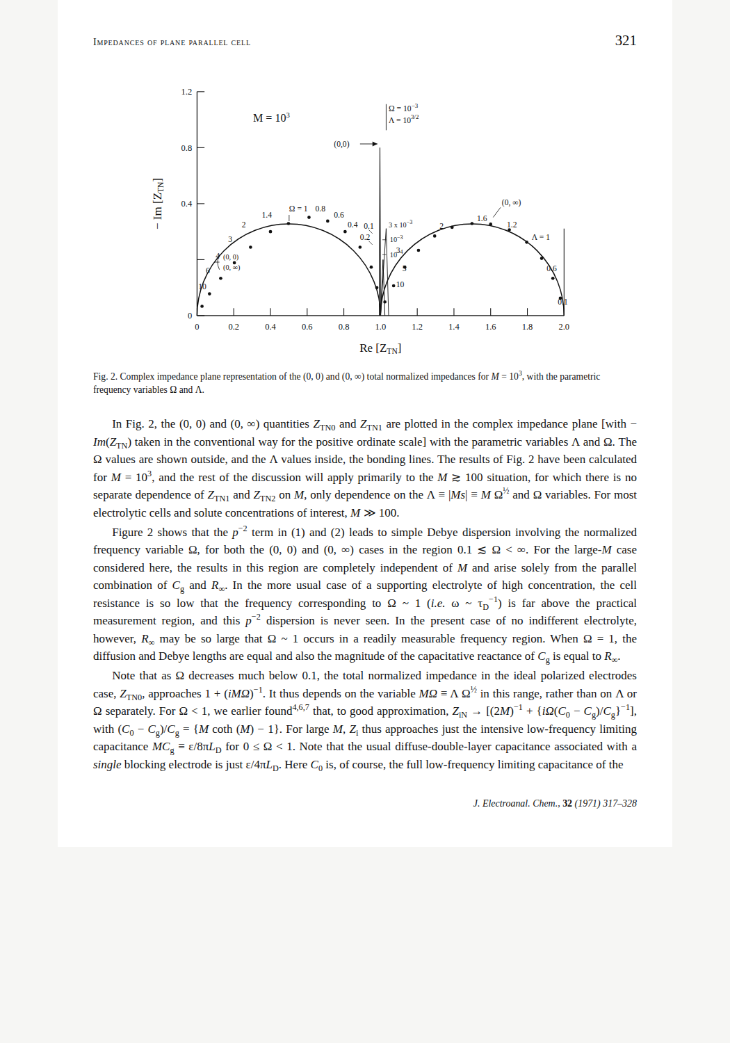Impedances of plane parallel cell 321
1.2 0.8 0.4 0 0 0.2 0.4 0.6 0.8 1.0 1.2 1.4 1.6 1.8 2.0 Re [ZTN] − Im [ZTN] M = 103 Ω = 10−3 Λ = 103/2 (0,0) Ω = 1 1.4 0.8 0.6 0.4 0.2 0.1 2 3 4 6 10 (0, 0) (0, ∞) 3 x 10−3 10−3 10−4 3 5 10 2 1.6 1.2 Λ = 1 0.6 0.1 (0, ∞)
Fig. 2. Complex impedance plane representation of the (0, 0) and (0, ∞) total normalized impedances for M = 103, with the parametric frequency variables Ω and Λ.
In Fig. 2, the (0, 0) and (0, ∞) quantities ZTN0 and ZTN1 are plotted in the complex impedance plane [with − Im(ZTN) taken in the conventional way for the positive ordinate scale] with the parametric variables Λ and Ω. The Ω values are shown outside, and the Λ values inside, the bonding lines. The results of Fig. 2 have been calculated for M = 103, and the rest of the discussion will apply primarily to the M ≳ 100 situation, for which there is no separate dependence of ZTN1 and ZTN2 on M, only dependence on the Λ ≡ |Ms| ≡ M Ω½ and Ω variables. For most electrolytic cells and solute concentrations of interest, M ≫ 100.
Figure 2 shows that the p−2 term in (1) and (2) leads to simple Debye dispersion involving the normalized frequency variable Ω, for both the (0, 0) and (0, ∞) cases in the region 0.1 ≲ Ω < ∞. For the large-M case considered here, the results in this region are completely independent of M and arise solely from the parallel combination of Cg and R∞. In the more usual case of a supporting electrolyte of high concentration, the cell resistance is so low that the frequency corresponding to Ω ~ 1 (i.e. ω ~ τD−1) is far above the practical measurement region, and this p−2 dispersion is never seen. In the present case of no indifferent electrolyte, however, R∞ may be so large that Ω ~ 1 occurs in a readily measurable frequency region. When Ω = 1, the diffusion and Debye lengths are equal and also the magnitude of the capacitative reactance of Cg is equal to R∞.
Note that as Ω decreases much below 0.1, the total normalized impedance in the ideal polarized electrodes case, ZTN0, approaches 1 + (iMΩ)−1. It thus depends on the variable MΩ ≡ Λ Ω½ in this range, rather than on Λ or Ω separately. For Ω < 1, we earlier found4,6,7 that, to good approximation, ZiN → [(2M)−1 + {iΩ(C0 − Cg)/Cg}−1], with (C0 − Cg)/Cg = {M coth (M) − 1}. For large M, Zi thus approaches just the intensive low-frequency limiting capacitance MCg ≡ ε/8πLD for 0 ≤ Ω < 1. Note that the usual diffuse-double-layer capacitance associated with a single blocking electrode is just ε/4πLD. Here C0 is, of course, the full low-frequency limiting capacitance of the
J. Electroanal. Chem., 32 (1971) 317–328